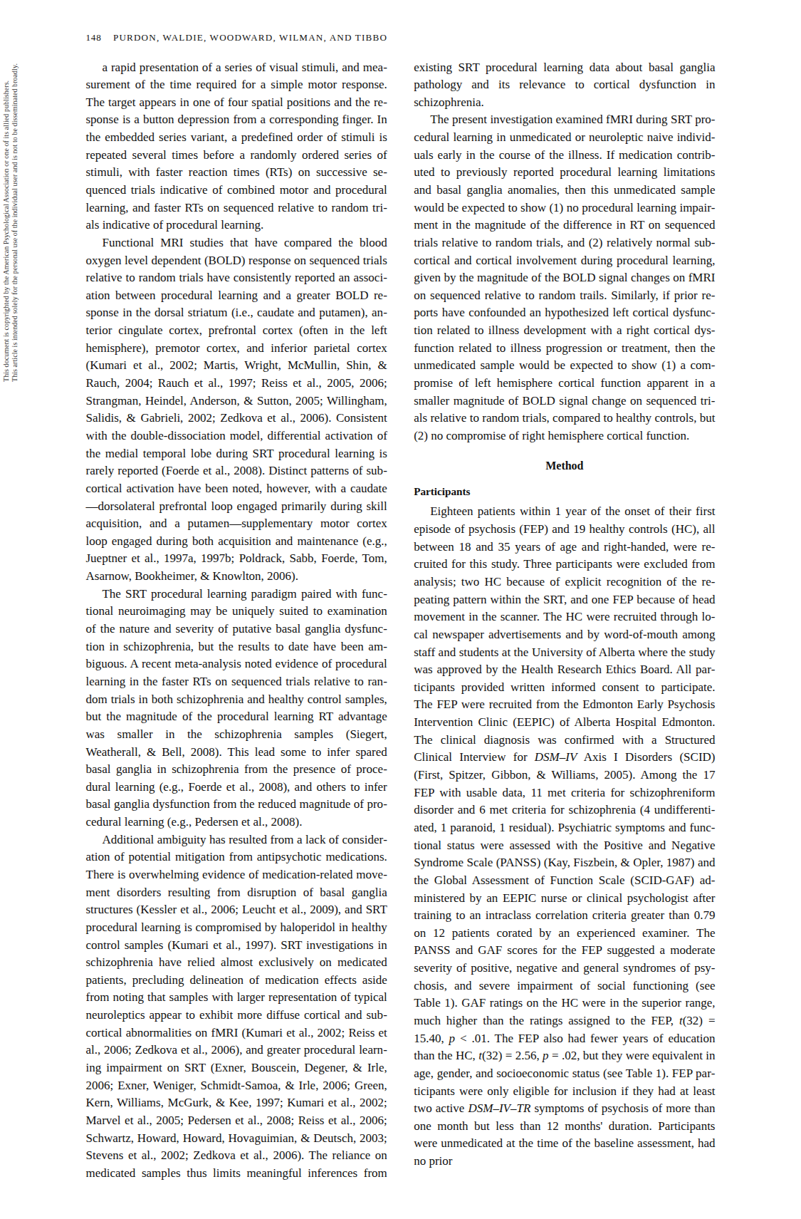This document is copyrighted by the American Psychological Association or one of its allied publishers.
This article is intended solely for the personal use of the individual user and is not to be disseminated broadly.
148 PURDON, WALDIE, WOODWARD, WILMAN, AND TIBBO
a rapid presentation of a series of visual stimuli, and measurement of the time required for a simple motor response. The target appears in one of four spatial positions and the response is a button depression from a corresponding finger. In the embedded series variant, a predefined order of stimuli is repeated several times before a randomly ordered series of stimuli, with faster reaction times (RTs) on successive sequenced trials indicative of combined motor and procedural learning, and faster RTs on sequenced relative to random trials indicative of procedural learning.
Functional MRI studies that have compared the blood oxygen level dependent (BOLD) response on sequenced trials relative to random trials have consistently reported an association between procedural learning and a greater BOLD response in the dorsal striatum (i.e., caudate and putamen), anterior cingulate cortex, prefrontal cortex (often in the left hemisphere), premotor cortex, and inferior parietal cortex (Kumari et al., 2002; Martis, Wright, McMullin, Shin, & Rauch, 2004; Rauch et al., 1997; Reiss et al., 2005, 2006; Strangman, Heindel, Anderson, & Sutton, 2005; Willingham, Salidis, & Gabrieli, 2002; Zedkova et al., 2006). Consistent with the double-dissociation model, differential activation of the medial temporal lobe during SRT procedural learning is rarely reported (Foerde et al., 2008). Distinct patterns of subcortical activation have been noted, however, with a caudate—dorsolateral prefrontal loop engaged primarily during skill acquisition, and a putamen—supplementary motor cortex loop engaged during both acquisition and maintenance (e.g., Jueptner et al., 1997a, 1997b; Poldrack, Sabb, Foerde, Tom, Asarnow, Bookheimer, & Knowlton, 2006).
The SRT procedural learning paradigm paired with functional neuroimaging may be uniquely suited to examination of the nature and severity of putative basal ganglia dysfunction in schizophrenia, but the results to date have been ambiguous. A recent meta-analysis noted evidence of procedural learning in the faster RTs on sequenced trials relative to random trials in both schizophrenia and healthy control samples, but the magnitude of the procedural learning RT advantage was smaller in the schizophrenia samples (Siegert, Weatherall, & Bell, 2008). This lead some to infer spared basal ganglia in schizophrenia from the presence of procedural learning (e.g., Foerde et al., 2008), and others to infer basal ganglia dysfunction from the reduced magnitude of procedural learning (e.g., Pedersen et al., 2008).
Additional ambiguity has resulted from a lack of consideration of potential mitigation from antipsychotic medications. There is overwhelming evidence of medication-related movement disorders resulting from disruption of basal ganglia structures (Kessler et al., 2006; Leucht et al., 2009), and SRT procedural learning is compromised by haloperidol in healthy control samples (Kumari et al., 1997). SRT investigations in schizophrenia have relied almost exclusively on medicated patients, precluding delineation of medication effects aside from noting that samples with larger representation of typical neuroleptics appear to exhibit more diffuse cortical and subcortical abnormalities on fMRI (Kumari et al., 2002; Reiss et al., 2006; Zedkova et al., 2006), and greater procedural learning impairment on SRT (Exner, Bouscein, Degener, & Irle, 2006; Exner, Weniger, Schmidt-Samoa, & Irle, 2006; Green, Kern, Williams, McGurk, & Kee, 1997; Kumari et al., 2002; Marvel et al., 2005; Pedersen et al., 2008; Reiss et al., 2006; Schwartz, Howard, Howard, Hovaguimian, & Deutsch, 2003; Stevens et al., 2002; Zedkova et al., 2006). The reliance on medicated samples thus limits meaningful inferences from existing SRT procedural learning data about basal ganglia pathology and its relevance to cortical dysfunction in schizophrenia.
The present investigation examined fMRI during SRT procedural learning in unmedicated or neuroleptic naive individuals early in the course of the illness. If medication contributed to previously reported procedural learning limitations and basal ganglia anomalies, then this unmedicated sample would be expected to show (1) no procedural learning impairment in the magnitude of the difference in RT on sequenced trials relative to random trials, and (2) relatively normal subcortical and cortical involvement during procedural learning, given by the magnitude of the BOLD signal changes on fMRI on sequenced relative to random trails. Similarly, if prior reports have confounded an hypothesized left cortical dysfunction related to illness development with a right cortical dysfunction related to illness progression or treatment, then the unmedicated sample would be expected to show (1) a compromise of left hemisphere cortical function apparent in a smaller magnitude of BOLD signal change on sequenced trials relative to random trials, compared to healthy controls, but (2) no compromise of right hemisphere cortical function.
Method
Participants
Eighteen patients within 1 year of the onset of their first episode of psychosis (FEP) and 19 healthy controls (HC), all between 18 and 35 years of age and right-handed, were recruited for this study. Three participants were excluded from analysis; two HC because of explicit recognition of the repeating pattern within the SRT, and one FEP because of head movement in the scanner. The HC were recruited through local newspaper advertisements and by word-of-mouth among staff and students at the University of Alberta where the study was approved by the Health Research Ethics Board. All participants provided written informed consent to participate. The FEP were recruited from the Edmonton Early Psychosis Intervention Clinic (EEPIC) of Alberta Hospital Edmonton. The clinical diagnosis was confirmed with a Structured Clinical Interview for DSM–IV Axis I Disorders (SCID) (First, Spitzer, Gibbon, & Williams, 2005). Among the 17 FEP with usable data, 11 met criteria for schizophreniform disorder and 6 met criteria for schizophrenia (4 undifferentiated, 1 paranoid, 1 residual). Psychiatric symptoms and functional status were assessed with the Positive and Negative Syndrome Scale (PANSS) (Kay, Fiszbein, & Opler, 1987) and the Global Assessment of Function Scale (SCID-GAF) administered by an EEPIC nurse or clinical psychologist after training to an intraclass correlation criteria greater than 0.79 on 12 patients corated by an experienced examiner. The PANSS and GAF scores for the FEP suggested a moderate severity of positive, negative and general syndromes of psychosis, and severe impairment of social functioning (see Table 1). GAF ratings on the HC were in the superior range, much higher than the ratings assigned to the FEP, t(32) = 15.40, p < .01. The FEP also had fewer years of education than the HC, t(32) = 2.56, p = .02, but they were equivalent in age, gender, and socioeconomic status (see Table 1). FEP participants were only eligible for inclusion if they had at least two active DSM–IV–TR symptoms of psychosis of more than one month but less than 12 months' duration. Participants were unmedicated at the time of the baseline assessment, had no prior